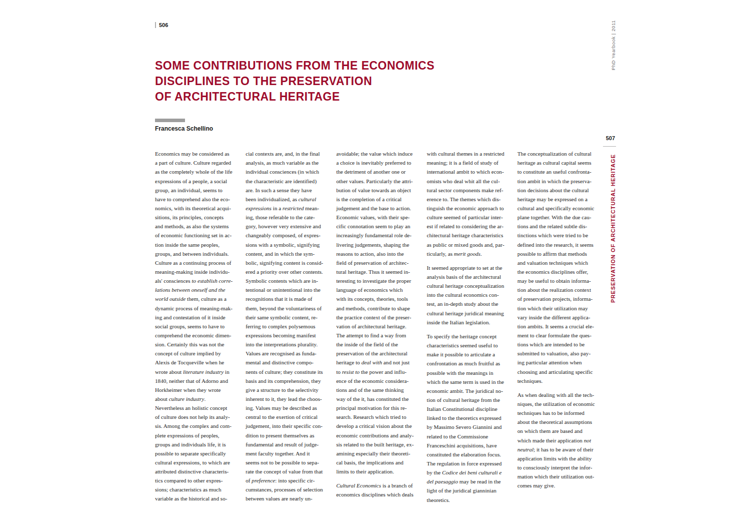506
Some contributions from the economics
disciplines to the preservation
of architectural heritage
Francesca Schellino
Economics may be considered as a part of culture. Culture regarded as the completely whole of the life expressions of a people, a social group, an individual, seems to have to comprehend also the economics, with its theoretical acquisitions, its principles, concepts and methods, as also the systems of economic functioning set in action inside the same peoples, groups, and between individuals. Culture as a continuing process of meaning-making inside individuals' consciences to establish correlations between oneself and the world outside them, culture as a dynamic process of meaning-making and contestation of it inside social groups, seems to have to comprehend the economic dimension. Certainly this was not the concept of culture implied by Alexis de Tocqueville when he wrote about literature industry in 1840, neither that of Adorno and Horkheimer when they wrote about culture industry. Nevertheless an holistic concept of culture does not help its analysis. Among the complex and complete expressions of peoples, groups and individuals life, it is possible to separate specifically cultural expressions, to which are attributed distinctive characteristics compared to other expressions; characteristics as much variable as the historical and social contexts are, and, in the final analysis, as much variable as the individual consciences (in which the characteristic are identified) are. In such a sense they have been individualized, as cultural expressions in a restricted meaning, those referable to the category, however very extensive and changeably composed, of expressions with a symbolic, signifying content, and in which the symbolic, signifying content is considered a priority over other contents. Symbolic contents which are intentional or unintentional into the recognitions that it is made of them, beyond the voluntariness of their same symbolic content, referring to complex polysemous expressions becoming manifest into the interpretations plurality. Values are recognised as fundamental and distinctive components of culture; they constitute its basis and its comprehension, they give a structure to the selectivity inherent to it, they lead the choosing. Values may be described as central to the exertion of critical judgement, into their specific condition to present themselves as fundamental and result of judgement faculty together. And it seems not to be possible to separate the concept of value from that of preference: into specific circumstances, processes of selection between values are nearly unavoidable; the value which induce a choice is inevitably preferred to the detriment of another one or other values. Particularly the attribution of value towards an object is the completion of a critical judgement and the base to action. Economic values, with their specific connotation seem to play an increasingly fundamental role delivering judgements, shaping the reasons to action, also into the field of preservation of architectural heritage. Thus it seemed interesting to investigate the proper language of economics which with its concepts, theories, tools and methods, contribute to shape the practice context of the preservation of architectural heritage. The attempt to find a way from the inside of the field of the preservation of the architectural heritage to deal with and not just to resist to the power and influence of the economic considerations and of the same thinking way of the it, has constituted the principal motivation for this research. Research which tried to develop a critical vision about the economic contributions and analysis related to the built heritage, examining especially their theoretical basis, the implications and limits to their application.
Cultural Economics is a branch of economics disciplines which deals with cultural themes in a restricted meaning; it is a field of study of international ambit to which economists who deal whit all the cultural sector components make reference to. The themes which distinguish the economic approach to culture seemed of particular interest if related to considering the architectural heritage characteristics as public or mixed goods and, particularly, as merit goods.
It seemed appropriate to set at the analysis basis of the architectural cultural heritage conceptualization into the cultural economics contest, an in-depth study about the cultural heritage juridical meaning inside the Italian legislation.
To specify the heritage concept characteristics seemed useful to make it possible to articulate a confrontation as much fruitful as possible with the meanings in which the same term is used in the economic ambit. The juridical notion of cultural heritage from the Italian Constitutional discipline linked to the theoretics expressed by Massimo Severo Giannini and related to the Commissione Franceschini acquisitions, have constituted the elaboration focus. The regulation in force expressed by the Codice dei beni culturali e del paesaggio may be read in the light of the juridical gianninian theoretics.
The conceptualization of cultural heritage as cultural capital seems to constitute an useful confrontation ambit in which the preservation decisions about the cultural heritage may be expressed on a cultural and specifically economic plane together. With the due cautions and the related subtle distinctions which were tried to be defined into the research, it seems possible to affirm that methods and valuation techniques which the economics disciplines offer, may be useful to obtain information about the realization context of preservation projects, information which their utilization may vary inside the different application ambits. It seems a crucial element to clear formulate the questions which are intended to be submitted to valuation, also paying particular attention when choosing and articulating specific techniques.
As when dealing with all the techniques, the utilization of economic techniques has to be informed about the theoretical assumptions on which them are based and which made their application not neutral; it has to be aware of their application limits with the ability to consciously interpret the information which their utilization outcomes may give.
PhD Yearbook | 2011
507
Preservation of Architectural Heritage